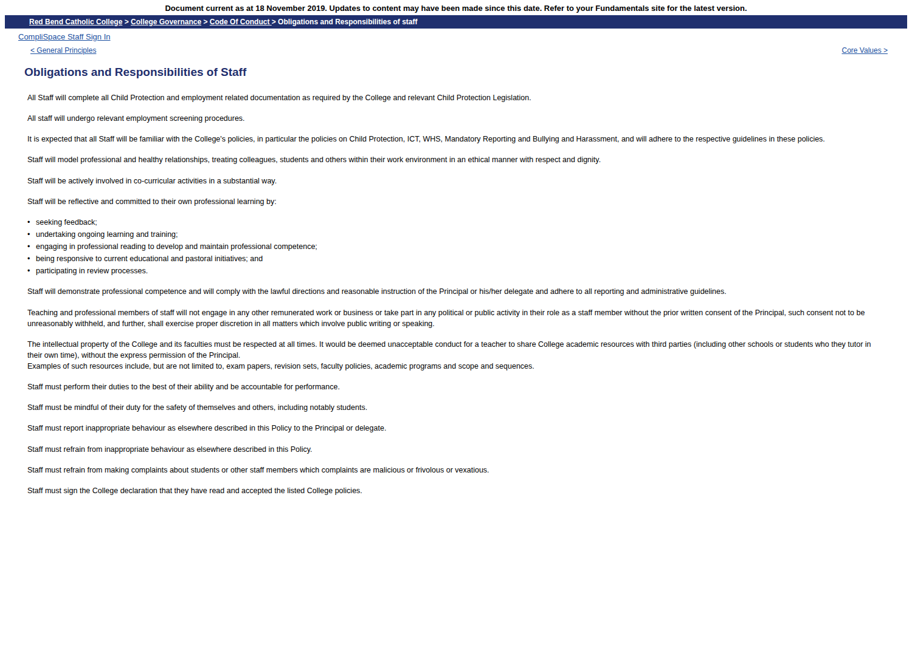Document current as at 18 November 2019. Updates to content may have been made since this date. Refer to your Fundamentals site for the latest version.
Red Bend Catholic College > College Governance > Code Of Conduct > Obligations and Responsibilities of staff
CompliSpace Staff Sign In
< General Principles Core Values >
Obligations and Responsibilities of Staff
All Staff will complete all Child Protection and employment related documentation as required by the College and relevant Child Protection Legislation.
All staff will undergo relevant employment screening procedures.
It is expected that all Staff will be familiar with the College's policies, in particular the policies on Child Protection, ICT, WHS, Mandatory Reporting and Bullying and Harassment, and will adhere to the respective guidelines in these policies.
Staff will model professional and healthy relationships, treating colleagues, students and others within their work environment in an ethical manner with respect and dignity.
Staff will be actively involved in co-curricular activities in a substantial way.
Staff will be reflective and committed to their own professional learning by:
seeking feedback;
undertaking ongoing learning and training;
engaging in professional reading to develop and maintain professional competence;
being responsive to current educational and pastoral initiatives; and
participating in review processes.
Staff will demonstrate professional competence and will comply with the lawful directions and reasonable instruction of the Principal or his/her delegate and adhere to all reporting and administrative guidelines.
Teaching and professional members of staff will not engage in any other remunerated work or business or take part in any political or public activity in their role as a staff member without the prior written consent of the Principal, such consent not to be unreasonably withheld, and further, shall exercise proper discretion in all matters which involve public writing or speaking.
The intellectual property of the College and its faculties must be respected at all times. It would be deemed unacceptable conduct for a teacher to share College academic resources with third parties (including other schools or students who they tutor in their own time), without the express permission of the Principal.
Examples of such resources include, but are not limited to, exam papers, revision sets, faculty policies, academic programs and scope and sequences.
Staff must perform their duties to the best of their ability and be accountable for performance.
Staff must be mindful of their duty for the safety of themselves and others, including notably students.
Staff must report inappropriate behaviour as elsewhere described in this Policy to the Principal or delegate.
Staff must refrain from inappropriate behaviour as elsewhere described in this Policy.
Staff must refrain from making complaints about students or other staff members which complaints are malicious or frivolous or vexatious.
Staff must sign the College declaration that they have read and accepted the listed College policies.